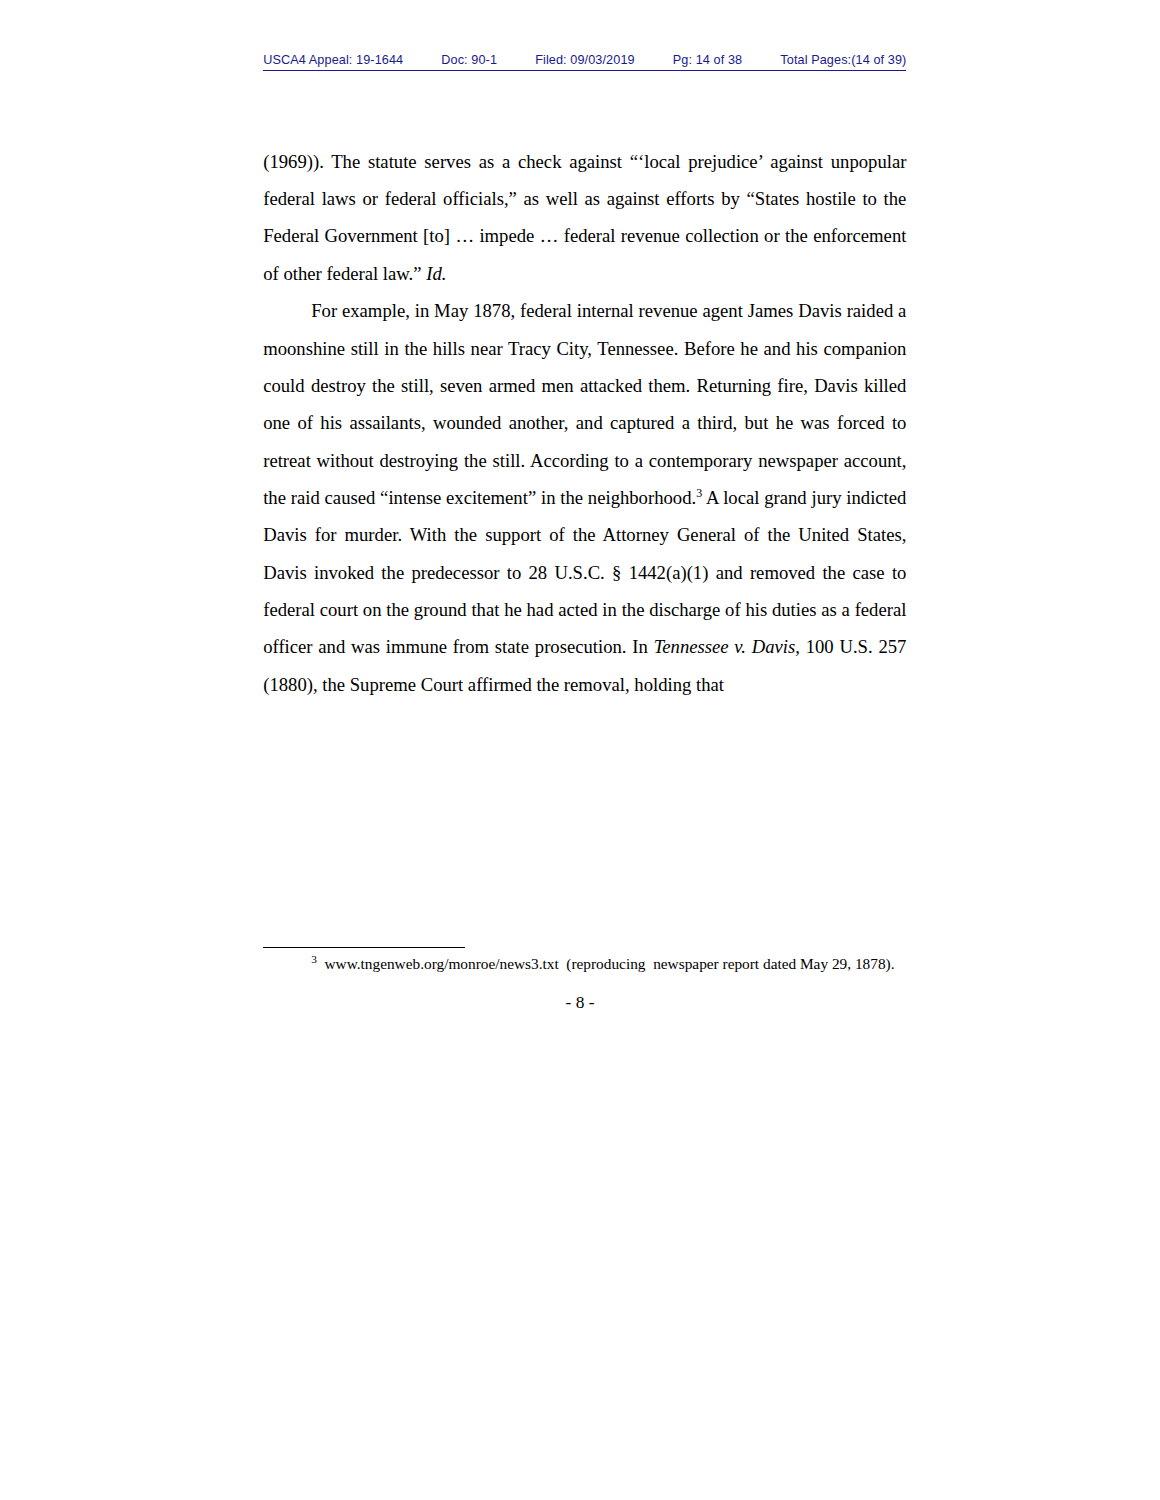USCA4 Appeal: 19-1644 Doc: 90-1 Filed: 09/03/2019 Pg: 14 of 38 Total Pages:(14 of 39)
(1969)). The statute serves as a check against “‘local prejudice’ against unpopular federal laws or federal officials,” as well as against efforts by “States hostile to the Federal Government [to] … impede … federal revenue collection or the enforcement of other federal law.” Id.
For example, in May 1878, federal internal revenue agent James Davis raided a moonshine still in the hills near Tracy City, Tennessee. Before he and his companion could destroy the still, seven armed men attacked them. Returning fire, Davis killed one of his assailants, wounded another, and captured a third, but he was forced to retreat without destroying the still. According to a contemporary newspaper account, the raid caused “intense excitement” in the neighborhood.3 A local grand jury indicted Davis for murder. With the support of the Attorney General of the United States, Davis invoked the predecessor to 28 U.S.C. § 1442(a)(1) and removed the case to federal court on the ground that he had acted in the discharge of his duties as a federal officer and was immune from state prosecution. In Tennessee v. Davis, 100 U.S. 257 (1880), the Supreme Court affirmed the removal, holding that
3 www.tngenweb.org/monroe/news3.txt (reproducing newspaper report dated May 29, 1878).
- 8 -